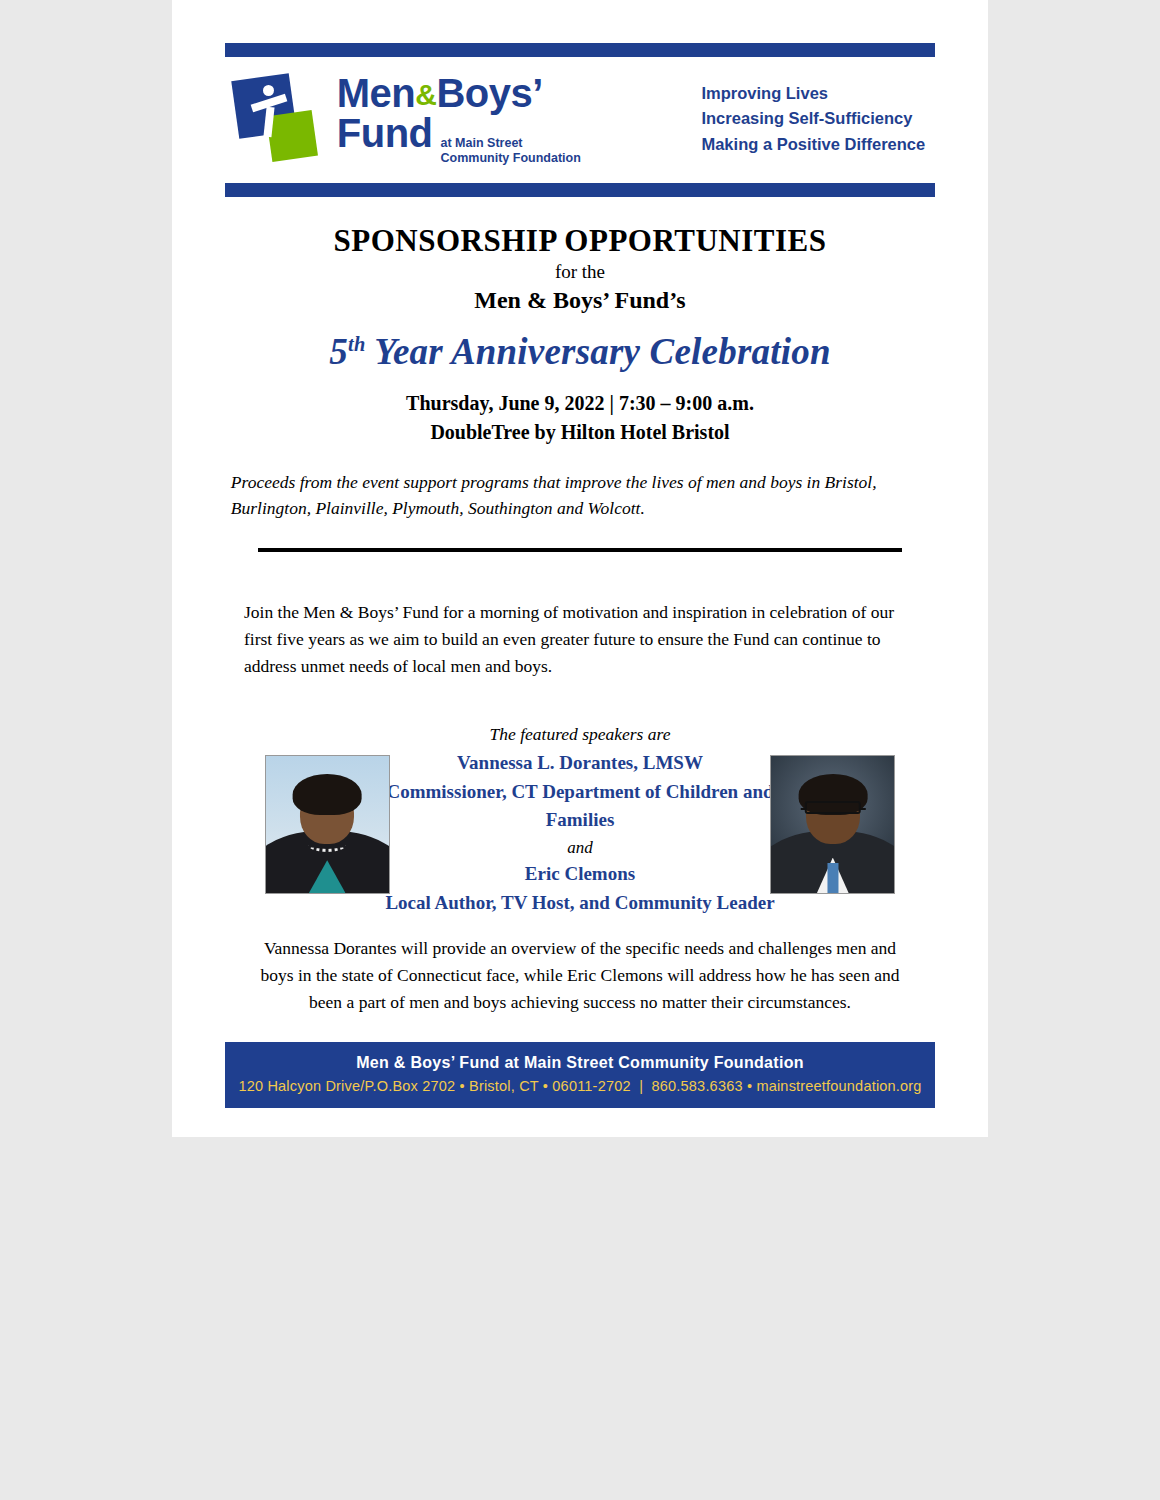Men&Boys’
Fund at Main Street
Community Foundation
Improving Lives
Increasing Self-Sufficiency
Making a Positive Difference
SPONSORSHIP OPPORTUNITIES
for the
Men & Boys’ Fund’s
5th Year Anniversary Celebration
Thursday, June 9, 2022 | 7:30 – 9:00 a.m.
DoubleTree by Hilton Hotel Bristol
Proceeds from the event support programs that improve the lives of men and boys in Bristol, Burlington, Plainville, Plymouth, Southington and Wolcott.
Join the Men & Boys’ Fund for a morning of motivation and inspiration in celebration of our first five years as we aim to build an even greater future to ensure the Fund can continue to address unmet needs of local men and boys.
The featured speakers are
Vannessa L. Dorantes, LMSW
Commissioner, CT Department of Children and Families
and
Eric Clemons
Local Author, TV Host, and Community Leader
Vannessa Dorantes will provide an overview of the specific needs and challenges men and boys in the state of Connecticut face, while Eric Clemons will address how he has seen and been a part of men and boys achieving success no matter their circumstances.
Men & Boys’ Fund at Main Street Community Foundation
120 Halcyon Drive/P.O.Box 2702 • Bristol, CT • 06011-2702 | 860.583.6363 • mainstreetfoundation.org